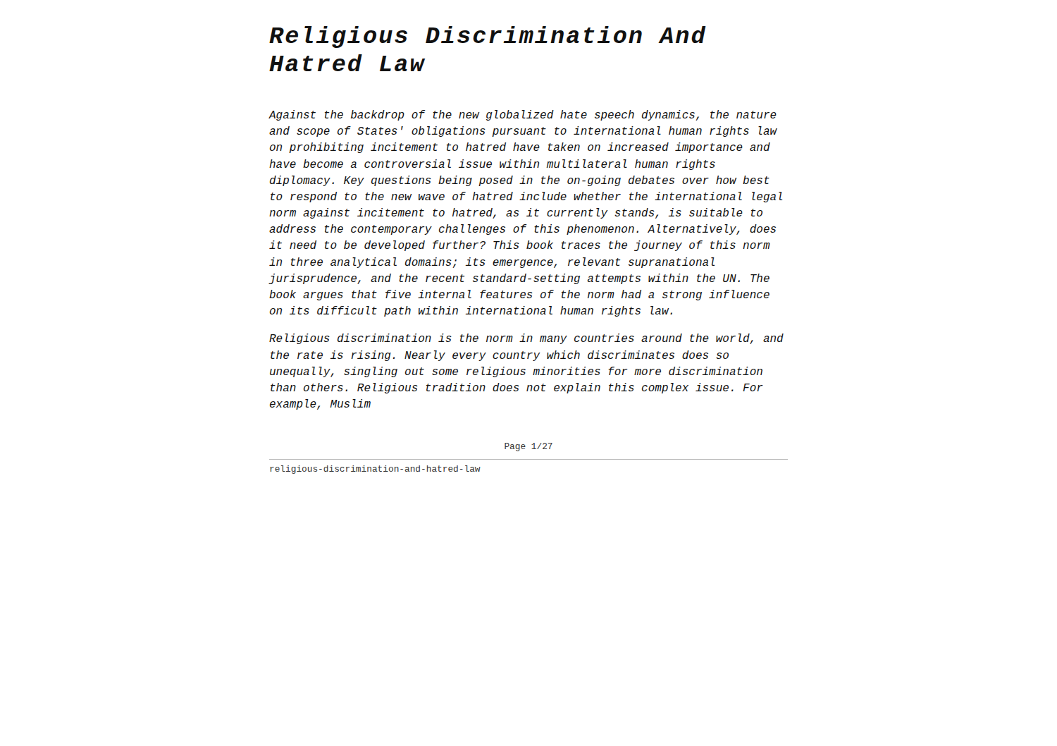Religious Discrimination And Hatred Law
Against the backdrop of the new globalized hate speech dynamics, the nature and scope of States' obligations pursuant to international human rights law on prohibiting incitement to hatred have taken on increased importance and have become a controversial issue within multilateral human rights diplomacy. Key questions being posed in the on-going debates over how best to respond to the new wave of hatred include whether the international legal norm against incitement to hatred, as it currently stands, is suitable to address the contemporary challenges of this phenomenon. Alternatively, does it need to be developed further? This book traces the journey of this norm in three analytical domains; its emergence, relevant supranational jurisprudence, and the recent standard-setting attempts within the UN. The book argues that five internal features of the norm had a strong influence on its difficult path within international human rights law.
Religious discrimination is the norm in many countries around the world, and the rate is rising. Nearly every country which discriminates does so unequally, singling out some religious minorities for more discrimination than others. Religious tradition does not explain this complex issue. For example, Muslim
Page 1/27
religious-discrimination-and-hatred-law